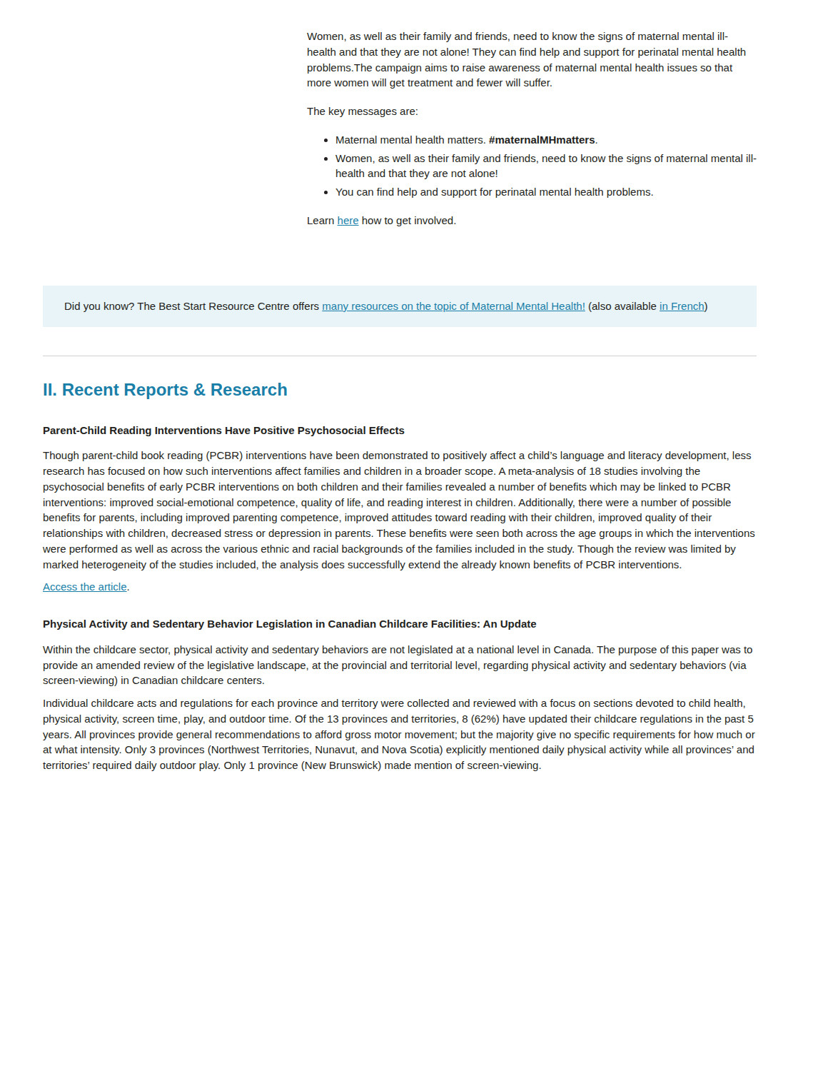Women, as well as their family and friends, need to know the signs of maternal mental ill-health and that they are not alone! They can find help and support for perinatal mental health problems.The campaign aims to raise awareness of maternal mental health issues so that more women will get treatment and fewer will suffer.
The key messages are:
Maternal mental health matters. #maternalMHmatters.
Women, as well as their family and friends, need to know the signs of maternal mental ill-health and that they are not alone!
You can find help and support for perinatal mental health problems.
Learn here how to get involved.
Did you know? The Best Start Resource Centre offers many resources on the topic of Maternal Mental Health! (also available in French)
II. Recent Reports & Research
Parent-Child Reading Interventions Have Positive Psychosocial Effects
Though parent-child book reading (PCBR) interventions have been demonstrated to positively affect a child’s language and literacy development, less research has focused on how such interventions affect families and children in a broader scope. A meta-analysis of 18 studies involving the psychosocial benefits of early PCBR interventions on both children and their families revealed a number of benefits which may be linked to PCBR interventions: improved social-emotional competence, quality of life, and reading interest in children. Additionally, there were a number of possible benefits for parents, including improved parenting competence, improved attitudes toward reading with their children, improved quality of their relationships with children, decreased stress or depression in parents. These benefits were seen both across the age groups in which the interventions were performed as well as across the various ethnic and racial backgrounds of the families included in the study. Though the review was limited by marked heterogeneity of the studies included, the analysis does successfully extend the already known benefits of PCBR interventions.
Access the article.
Physical Activity and Sedentary Behavior Legislation in Canadian Childcare Facilities: An Update
Within the childcare sector, physical activity and sedentary behaviors are not legislated at a national level in Canada. The purpose of this paper was to provide an amended review of the legislative landscape, at the provincial and territorial level, regarding physical activity and sedentary behaviors (via screen-viewing) in Canadian childcare centers.
Individual childcare acts and regulations for each province and territory were collected and reviewed with a focus on sections devoted to child health, physical activity, screen time, play, and outdoor time. Of the 13 provinces and territories, 8 (62%) have updated their childcare regulations in the past 5 years. All provinces provide general recommendations to afford gross motor movement; but the majority give no specific requirements for how much or at what intensity. Only 3 provinces (Northwest Territories, Nunavut, and Nova Scotia) explicitly mentioned daily physical activity while all provinces’ and territories’ required daily outdoor play. Only 1 province (New Brunswick) made mention of screen-viewing.